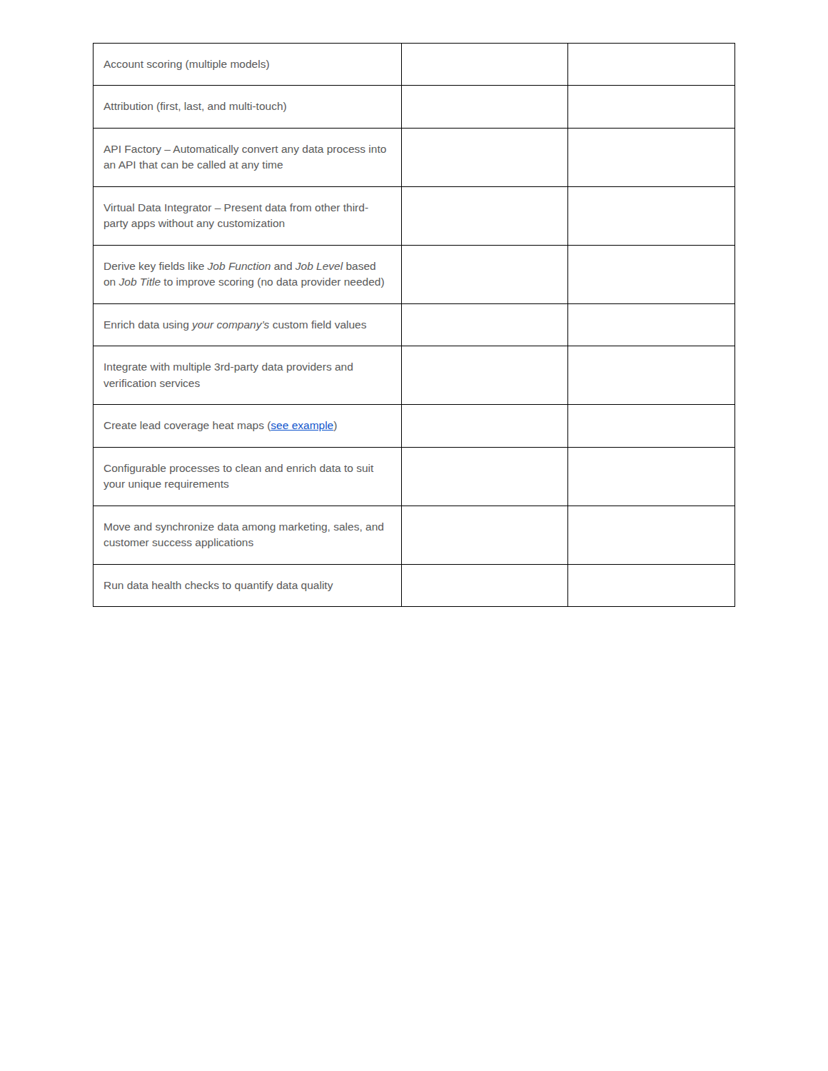| Account scoring (multiple models) | | |
| Attribution (first, last, and multi-touch) | | |
| API Factory – Automatically convert any data process into an API that can be called at any time | | |
| Virtual Data Integrator – Present data from other third-party apps without any customization | | |
| Derive key fields like Job Function and Job Level based on Job Title to improve scoring (no data provider needed) | | |
| Enrich data using your company’s custom field values | | |
| Integrate with multiple 3rd-party data providers and verification services | | |
| Create lead coverage heat maps ( see example ) | | |
| Configurable processes to clean and enrich data to suit your unique requirements | | |
| Move and synchronize data among marketing, sales, and customer success applications | | |
| Run data health checks to quantify data quality | | |